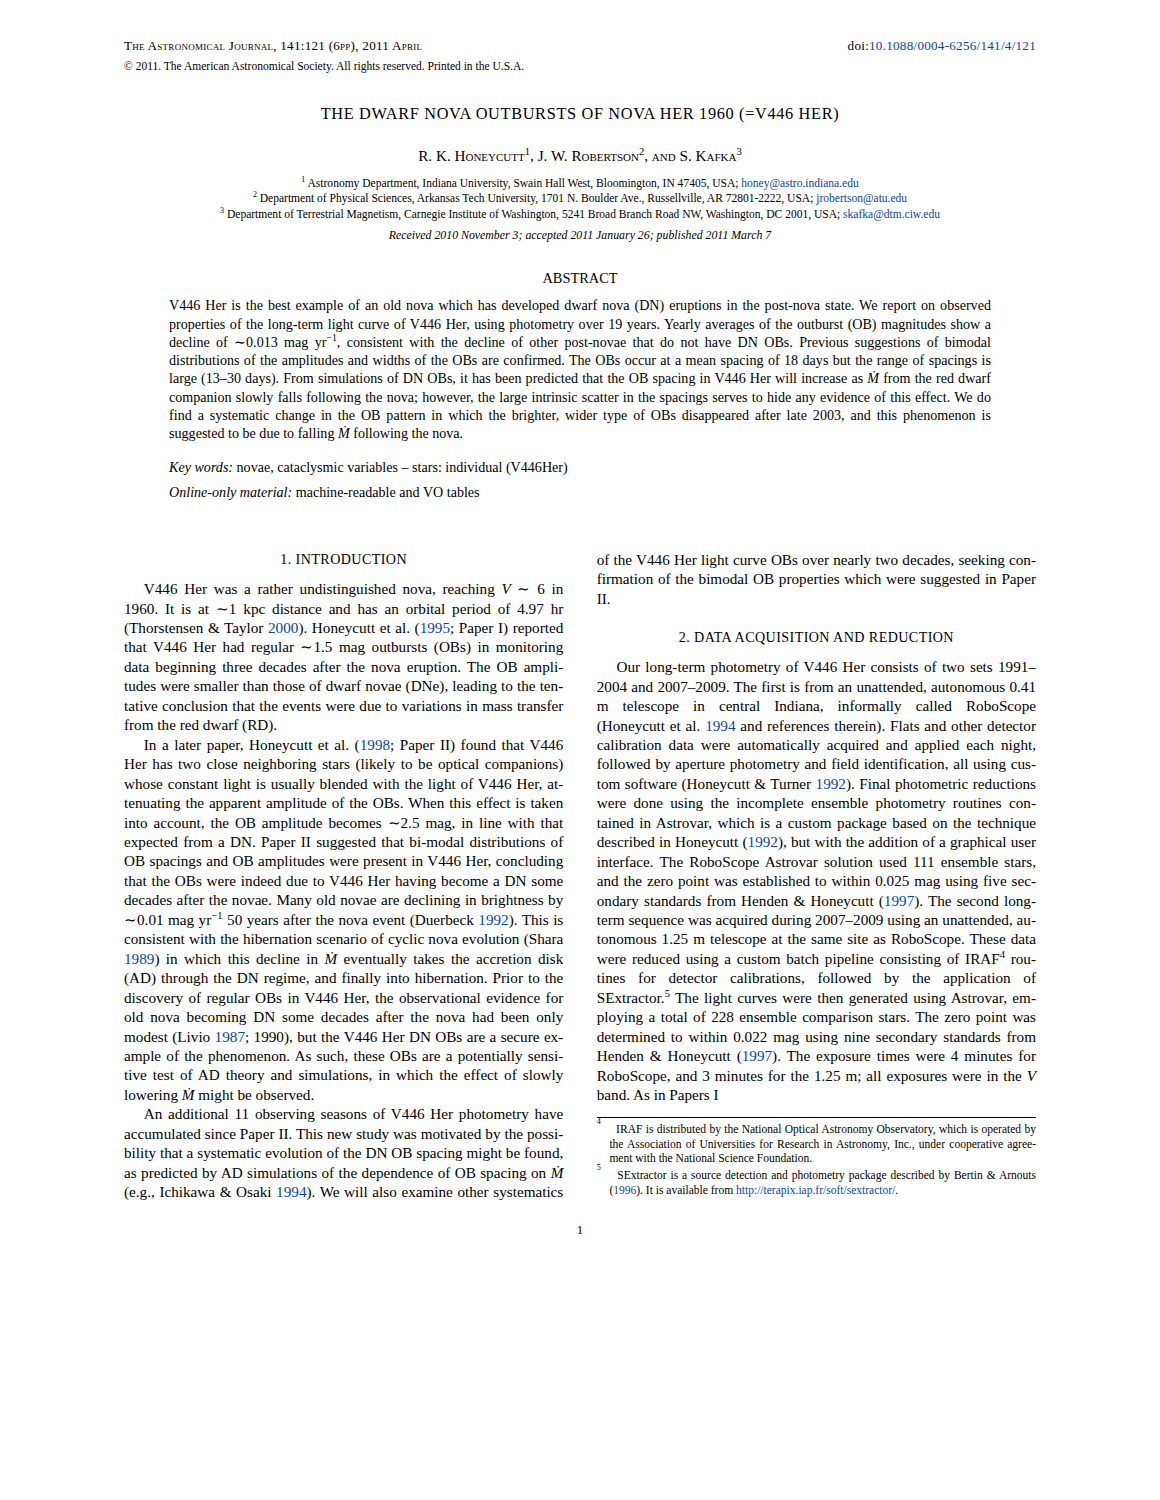The Astronomical Journal, 141:121 (6pp), 2011 April doi:10.1088/0004-6256/141/4/121
© 2011. The American Astronomical Society. All rights reserved. Printed in the U.S.A.
THE DWARF NOVA OUTBURSTS OF NOVA HER 1960 (=V446 HER)
R. K. Honeycutt1, J. W. Robertson2, and S. Kafka3
1 Astronomy Department, Indiana University, Swain Hall West, Bloomington, IN 47405, USA; honey@astro.indiana.edu
2 Department of Physical Sciences, Arkansas Tech University, 1701 N. Boulder Ave., Russellville, AR 72801-2222, USA; jrobertson@atu.edu
3 Department of Terrestrial Magnetism, Carnegie Institute of Washington, 5241 Broad Branch Road NW, Washington, DC 2001, USA; skafka@dtm.ciw.edu
Received 2010 November 3; accepted 2011 January 26; published 2011 March 7
ABSTRACT
V446 Her is the best example of an old nova which has developed dwarf nova (DN) eruptions in the post-nova state. We report on observed properties of the long-term light curve of V446 Her, using photometry over 19 years. Yearly averages of the outburst (OB) magnitudes show a decline of ∼0.013 mag yr−1, consistent with the decline of other post-novae that do not have DN OBs. Previous suggestions of bimodal distributions of the amplitudes and widths of the OBs are confirmed. The OBs occur at a mean spacing of 18 days but the range of spacings is large (13–30 days). From simulations of DN OBs, it has been predicted that the OB spacing in V446 Her will increase as Ṁ from the red dwarf companion slowly falls following the nova; however, the large intrinsic scatter in the spacings serves to hide any evidence of this effect. We do find a systematic change in the OB pattern in which the brighter, wider type of OBs disappeared after late 2003, and this phenomenon is suggested to be due to falling Ṁ following the nova.
Key words: novae, cataclysmic variables – stars: individual (V446Her)
Online-only material: machine-readable and VO tables
1. INTRODUCTION
V446 Her was a rather undistinguished nova, reaching V ∼ 6 in 1960. It is at ∼1 kpc distance and has an orbital period of 4.97 hr (Thorstensen & Taylor 2000). Honeycutt et al. (1995; Paper I) reported that V446 Her had regular ∼1.5 mag outbursts (OBs) in monitoring data beginning three decades after the nova eruption. The OB amplitudes were smaller than those of dwarf novae (DNe), leading to the tentative conclusion that the events were due to variations in mass transfer from the red dwarf (RD).
In a later paper, Honeycutt et al. (1998; Paper II) found that V446 Her has two close neighboring stars (likely to be optical companions) whose constant light is usually blended with the light of V446 Her, attenuating the apparent amplitude of the OBs. When this effect is taken into account, the OB amplitude becomes ∼2.5 mag, in line with that expected from a DN. Paper II suggested that bi-modal distributions of OB spacings and OB amplitudes were present in V446 Her, concluding that the OBs were indeed due to V446 Her having become a DN some decades after the novae. Many old novae are declining in brightness by ∼0.01 mag yr−1 50 years after the nova event (Duerbeck 1992). This is consistent with the hibernation scenario of cyclic nova evolution (Shara 1989) in which this decline in Ṁ eventually takes the accretion disk (AD) through the DN regime, and finally into hibernation. Prior to the discovery of regular OBs in V446 Her, the observational evidence for old nova becoming DN some decades after the nova had been only modest (Livio 1987; 1990), but the V446 Her DN OBs are a secure example of the phenomenon. As such, these OBs are a potentially sensitive test of AD theory and simulations, in which the effect of slowly lowering Ṁ might be observed.
An additional 11 observing seasons of V446 Her photometry have accumulated since Paper II. This new study was motivated by the possibility that a systematic evolution of the DN OB spacing might be found, as predicted by AD simulations of the dependence of OB spacing on Ṁ (e.g., Ichikawa & Osaki 1994). We will also examine other systematics of the V446 Her light curve OBs over nearly two decades, seeking confirmation of the bimodal OB properties which were suggested in Paper II.
2. DATA ACQUISITION AND REDUCTION
Our long-term photometry of V446 Her consists of two sets 1991–2004 and 2007–2009. The first is from an unattended, autonomous 0.41 m telescope in central Indiana, informally called RoboScope (Honeycutt et al. 1994 and references therein). Flats and other detector calibration data were automatically acquired and applied each night, followed by aperture photometry and field identification, all using custom software (Honeycutt & Turner 1992). Final photometric reductions were done using the incomplete ensemble photometry routines contained in Astrovar, which is a custom package based on the technique described in Honeycutt (1992), but with the addition of a graphical user interface. The RoboScope Astrovar solution used 111 ensemble stars, and the zero point was established to within 0.025 mag using five secondary standards from Henden & Honeycutt (1997). The second long-term sequence was acquired during 2007–2009 using an unattended, autonomous 1.25 m telescope at the same site as RoboScope. These data were reduced using a custom batch pipeline consisting of IRAF4 routines for detector calibrations, followed by the application of SExtractor.5 The light curves were then generated using Astrovar, employing a total of 228 ensemble comparison stars. The zero point was determined to within 0.022 mag using nine secondary standards from Henden & Honeycutt (1997). The exposure times were 4 minutes for RoboScope, and 3 minutes for the 1.25 m; all exposures were in the V band. As in Papers I
4 IRAF is distributed by the National Optical Astronomy Observatory, which is operated by the Association of Universities for Research in Astronomy, Inc., under cooperative agreement with the National Science Foundation.
5 SExtractor is a source detection and photometry package described by Bertin & Arnouts (1996). It is available from http://terapix.iap.fr/soft/sextractor/.
1